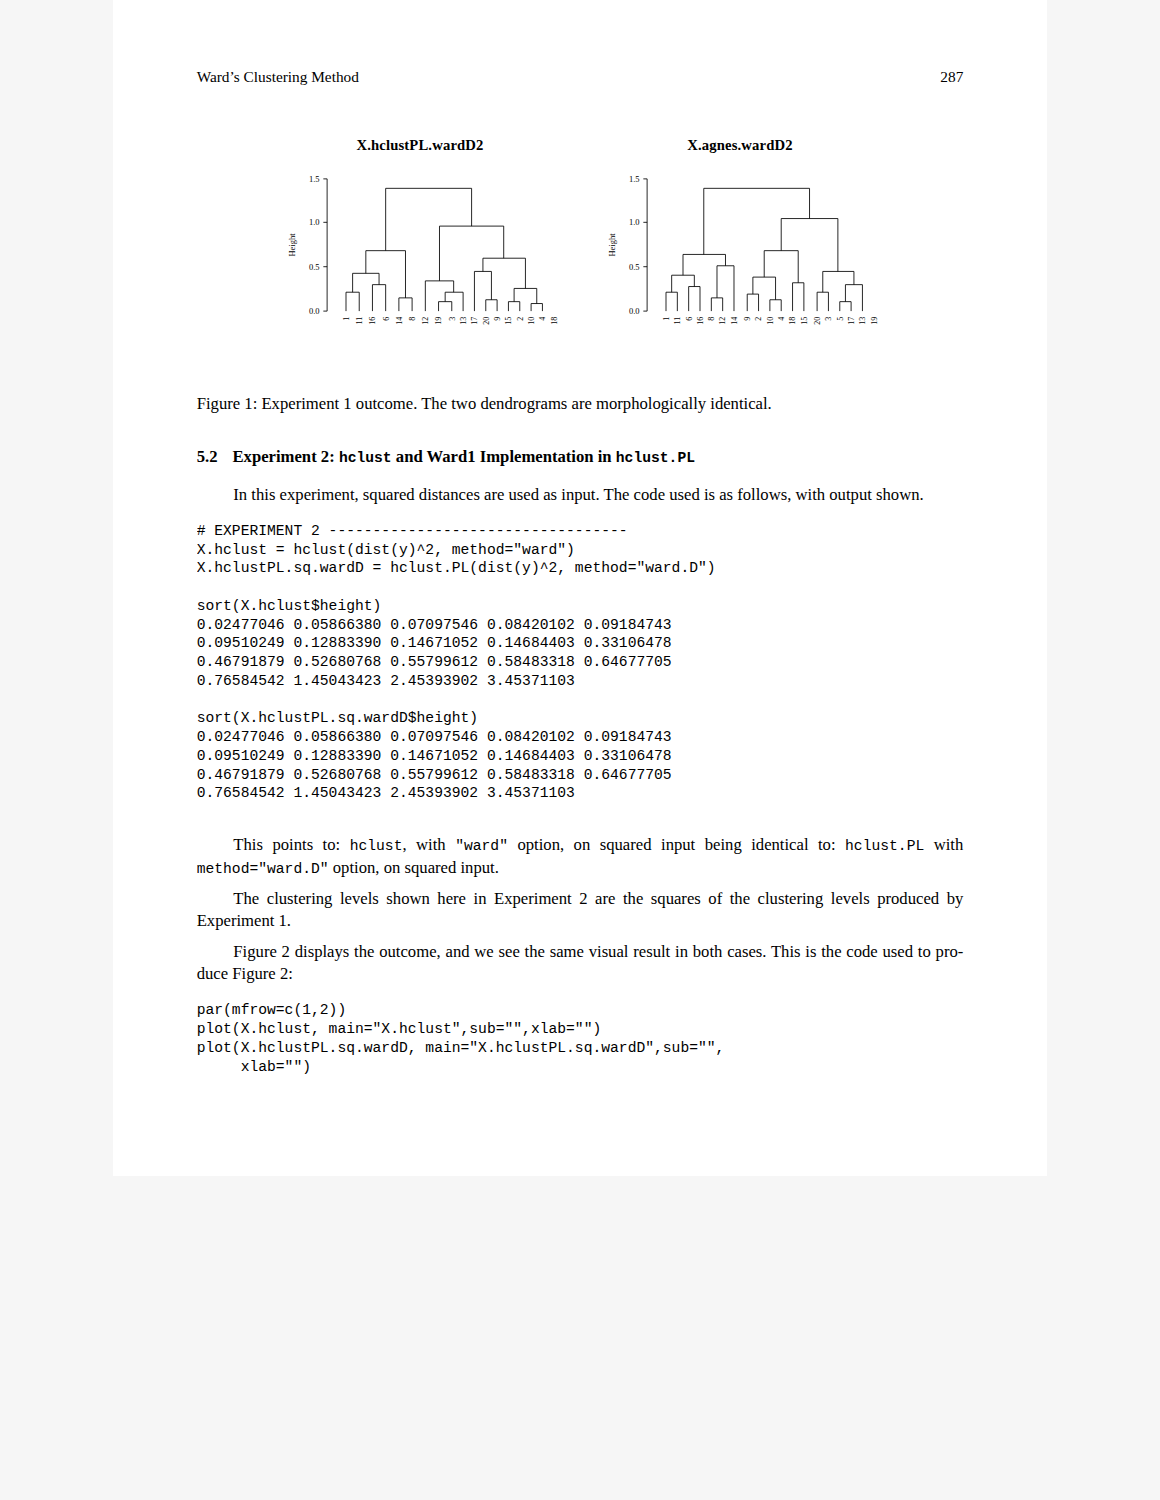Ward’s Clustering Method 287
X.hclustPL.wardD2
0.0 0.5 1.0 1.5 Height 1 11 16 6 14 8 12 19 3 13 17 20 9 15 2 10 4 18
X.agnes.wardD2
0.0 0.5 1.0 1.5 Height 1 11 6 16 8 12 14 9 2 10 4 18 15 20 3 5 17 13 19
Figure 1: Experiment 1 outcome. The two dendrograms are morphologically identical.
5.2 Experiment 2: hclust and Ward1 Implementation in hclust.PL
In this experiment, squared distances are used as input. The code used is as follows, with output shown.
# EXPERIMENT 2 ----------------------------------
X.hclust = hclust(dist(y)^2, method="ward")
X.hclustPL.sq.wardD = hclust.PL(dist(y)^2, method="ward.D")

sort(X.hclust$height)
0.02477046 0.05866380 0.07097546 0.08420102 0.09184743
0.09510249 0.12883390 0.14671052 0.14684403 0.33106478
0.46791879 0.52680768 0.55799612 0.58483318 0.64677705
0.76584542 1.45043423 2.45393902 3.45371103

sort(X.hclustPL.sq.wardD$height)
0.02477046 0.05866380 0.07097546 0.08420102 0.09184743
0.09510249 0.12883390 0.14671052 0.14684403 0.33106478
0.46791879 0.52680768 0.55799612 0.58483318 0.64677705
0.76584542 1.45043423 2.45393902 3.45371103
This points to: hclust, with "ward" option, on squared input being identical to: hclust.PL with method="ward.D" option, on squared input.
The clustering levels shown here in Experiment 2 are the squares of the clustering levels produced by Experiment 1.
Figure 2 displays the outcome, and we see the same visual result in both cases. This is the code used to produce Figure 2:
par(mfrow=c(1,2))
plot(X.hclust, main="X.hclust",sub="",xlab="")
plot(X.hclustPL.sq.wardD, main="X.hclustPL.sq.wardD",sub="",
     xlab="")